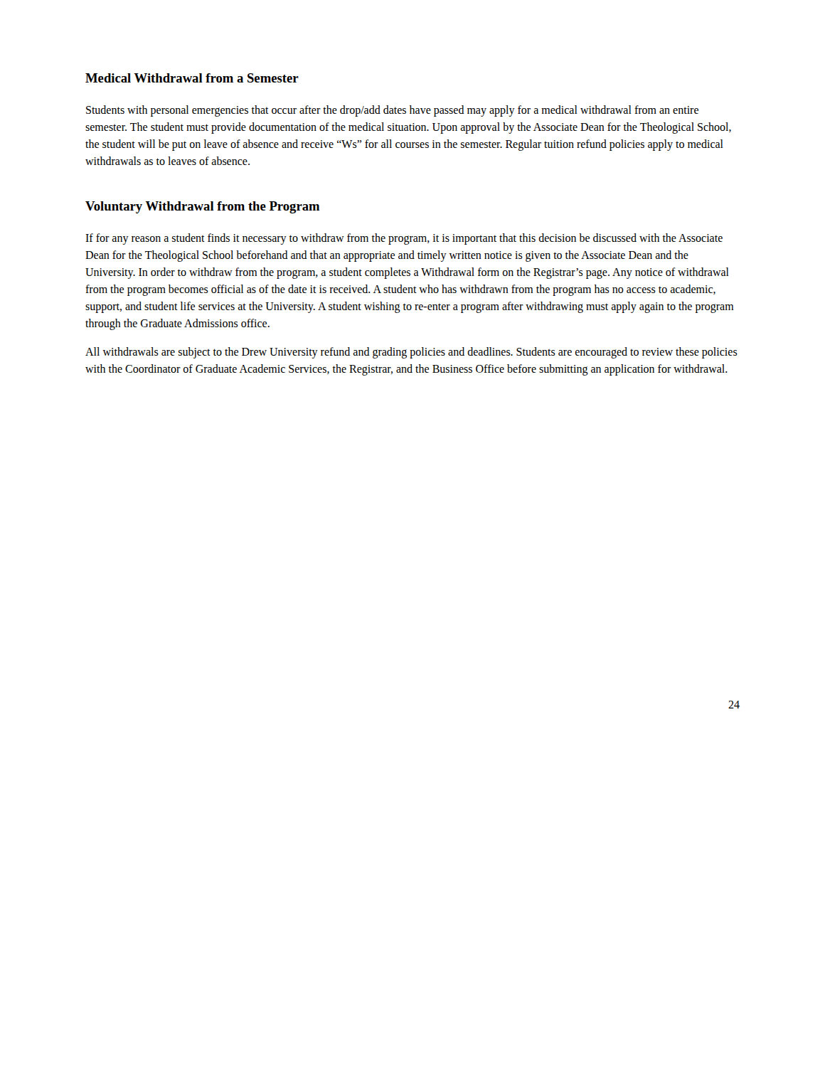Medical Withdrawal from a Semester
Students with personal emergencies that occur after the drop/add dates have passed may apply for a medical withdrawal from an entire semester. The student must provide documentation of the medical situation. Upon approval by the Associate Dean for the Theological School, the student will be put on leave of absence and receive “Ws” for all courses in the semester. Regular tuition refund policies apply to medical withdrawals as to leaves of absence.
Voluntary Withdrawal from the Program
If for any reason a student finds it necessary to withdraw from the program, it is important that this decision be discussed with the Associate Dean for the Theological School beforehand and that an appropriate and timely written notice is given to the Associate Dean and the University. In order to withdraw from the program, a student completes a Withdrawal form on the Registrar’s page. Any notice of withdrawal from the program becomes official as of the date it is received. A student who has withdrawn from the program has no access to academic, support, and student life services at the University. A student wishing to re-enter a program after withdrawing must apply again to the program through the Graduate Admissions office.
All withdrawals are subject to the Drew University refund and grading policies and deadlines. Students are encouraged to review these policies with the Coordinator of Graduate Academic Services, the Registrar, and the Business Office before submitting an application for withdrawal.
24